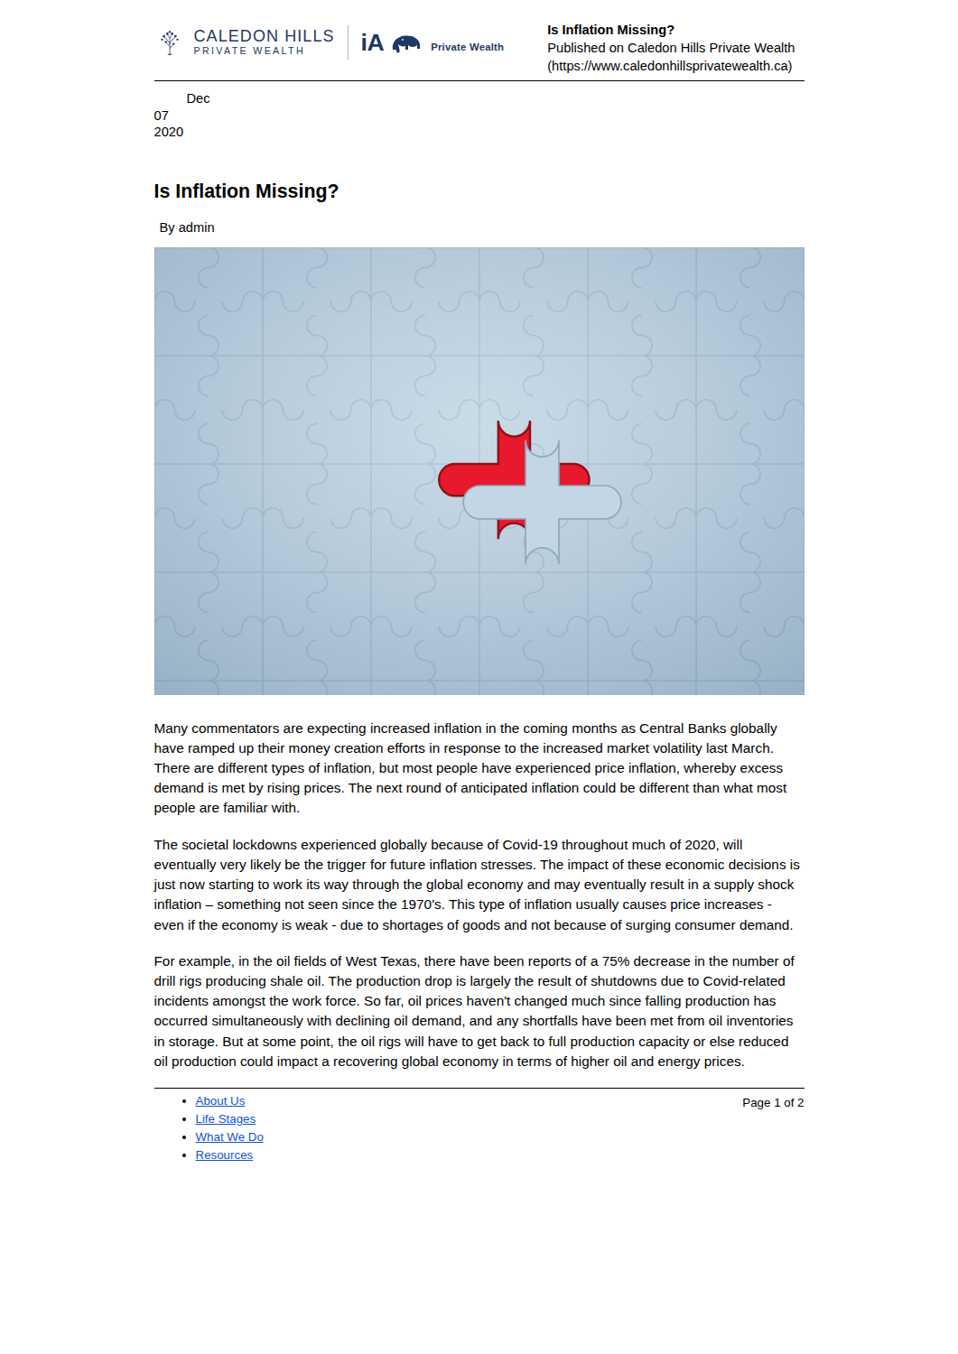CALEDON HILLS
PRIVATE WEALTH
iA Private Wealth
Is Inflation Missing?
Published on Caledon Hills Private Wealth
(https://www.caledonhillsprivatewealth.ca)
Dec
07
2020
Is Inflation Missing?
By admin
Many commentators are expecting increased inflation in the coming months as Central Banks globally have ramped up their money creation efforts in response to the increased market volatility last March. There are different types of inflation, but most people have experienced price inflation, whereby excess demand is met by rising prices. The next round of anticipated inflation could be different than what most people are familiar with.
The societal lockdowns experienced globally because of Covid-19 throughout much of 2020, will eventually very likely be the trigger for future inflation stresses. The impact of these economic decisions is just now starting to work its way through the global economy and may eventually result in a supply shock inflation – something not seen since the 1970's. This type of inflation usually causes price increases - even if the economy is weak - due to shortages of goods and not because of surging consumer demand.
For example, in the oil fields of West Texas, there have been reports of a 75% decrease in the number of drill rigs producing shale oil. The production drop is largely the result of shutdowns due to Covid-related incidents amongst the work force. So far, oil prices haven't changed much since falling production has occurred simultaneously with declining oil demand, and any shortfalls have been met from oil inventories in storage. But at some point, the oil rigs will have to get back to full production capacity or else reduced oil production could impact a recovering global economy in terms of higher oil and energy prices.
About Us
Life Stages
What We Do
Resources
Page 1 of 2